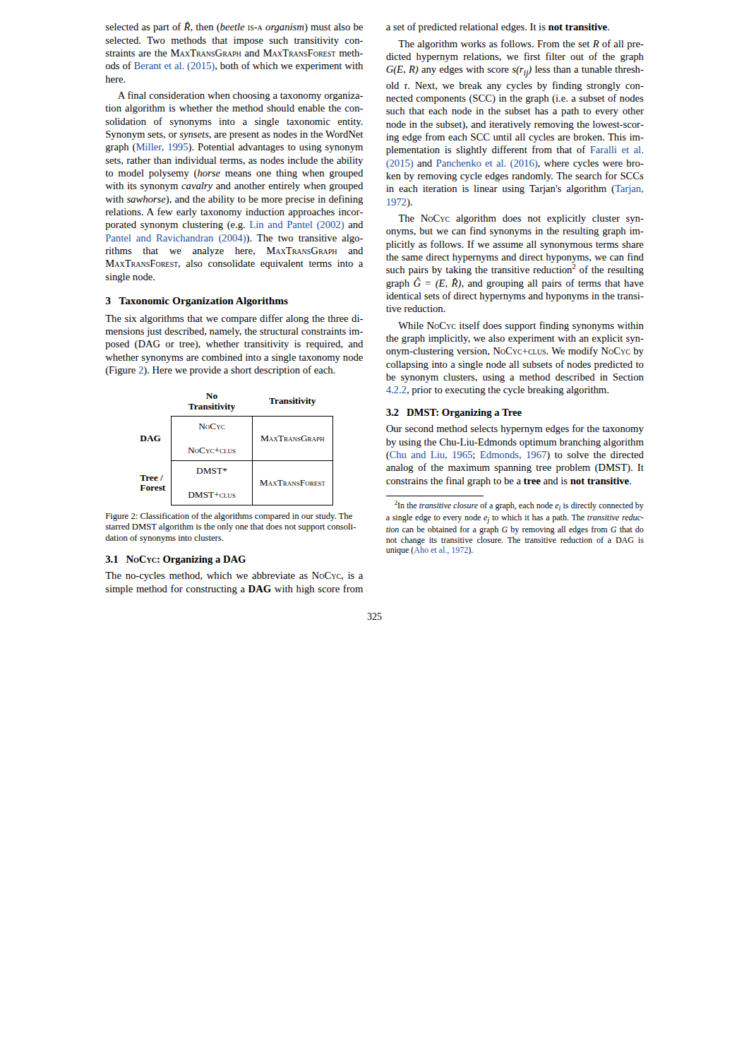selected as part of R̂, then (beetle is-a organism) must also be selected. Two methods that impose such transitivity constraints are the MaxTransGraph and MaxTransForest methods of Berant et al. (2015), both of which we experiment with here.
A final consideration when choosing a taxonomy organization algorithm is whether the method should enable the consolidation of synonyms into a single taxonomic entity. Synonym sets, or synsets, are present as nodes in the WordNet graph (Miller, 1995). Potential advantages to using synonym sets, rather than individual terms, as nodes include the ability to model polysemy (horse means one thing when grouped with its synonym cavalry and another entirely when grouped with sawhorse), and the ability to be more precise in defining relations. A few early taxonomy induction approaches incorporated synonym clustering (e.g. Lin and Pantel (2002) and Pantel and Ravichandran (2004)). The two transitive algorithms that we analyze here, MaxTransGraph and MaxTransForest, also consolidate equivalent terms into a single node.
3 Taxonomic Organization Algorithms
The six algorithms that we compare differ along the three dimensions just described, namely, the structural constraints imposed (DAG or tree), whether transitivity is required, and whether synonyms are combined into a single taxonomy node (Figure 2). Here we provide a short description of each.
| | No Transitivity | Transitivity |
| --- | --- | --- |
| DAG | NoCyc NoCyc+clus | MaxTransGraph |
| Tree / Forest | DMST * DMST+clus | MaxTransForest |
Figure 2: Classification of the algorithms compared in our study. The starred DMST algorithm is the only one that does not support consolidation of synonyms into clusters.
3.1 NoCyc: Organizing a DAG
The no-cycles method, which we abbreviate as NoCyc, is a simple method for constructing a DAG with high score from a set of predicted relational edges. It is not transitive.
The algorithm works as follows. From the set R of all predicted hypernym relations, we first filter out of the graph G(E, R) any edges with score s(rij) less than a tunable threshold τ. Next, we break any cycles by finding strongly connected components (SCC) in the graph (i.e. a subset of nodes such that each node in the subset has a path to every other node in the subset), and iteratively removing the lowest-scoring edge from each SCC until all cycles are broken. This implementation is slightly different from that of Faralli et al. (2015) and Panchenko et al. (2016), where cycles were broken by removing cycle edges randomly. The search for SCCs in each iteration is linear using Tarjan's algorithm (Tarjan, 1972).
The NoCyc algorithm does not explicitly cluster synonyms, but we can find synonyms in the resulting graph implicitly as follows. If we assume all synonymous terms share the same direct hypernyms and direct hyponyms, we can find such pairs by taking the transitive reduction2 of the resulting graph Ĝ = (E, R̂), and grouping all pairs of terms that have identical sets of direct hypernyms and hyponyms in the transitive reduction.
While NoCyc itself does support finding synonyms within the graph implicitly, we also experiment with an explicit synonym-clustering version, NoCyc+clus. We modify NoCyc by collapsing into a single node all subsets of nodes predicted to be synonym clusters, using a method described in Section 4.2.2, prior to executing the cycle breaking algorithm.
3.2 DMST: Organizing a Tree
Our second method selects hypernym edges for the taxonomy by using the Chu-Liu-Edmonds optimum branching algorithm (Chu and Liu, 1965; Edmonds, 1967) to solve the directed analog of the maximum spanning tree problem (DMST). It constrains the final graph to be a tree and is not transitive.
2In the transitive closure of a graph, each node ei is directly connected by a single edge to every node ej to which it has a path. The transitive reduction can be obtained for a graph G by removing all edges from G that do not change its transitive closure. The transitive reduction of a DAG is unique (Aho et al., 1972).
325